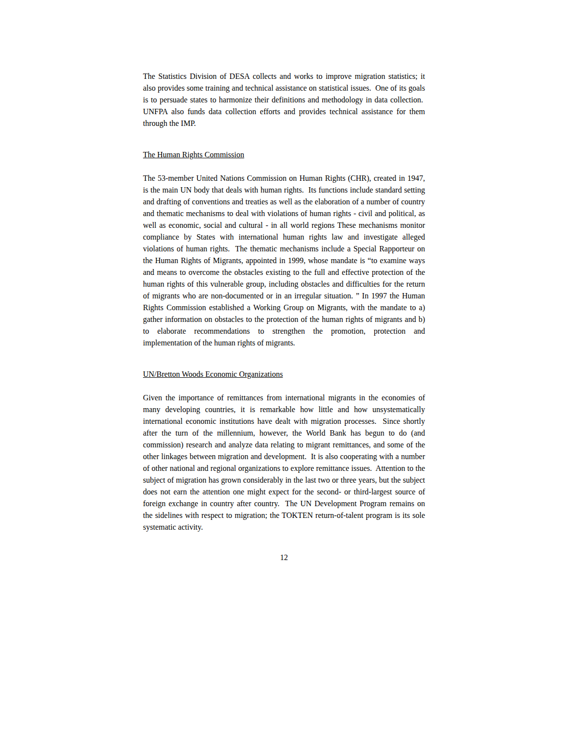The Statistics Division of DESA collects and works to improve migration statistics; it also provides some training and technical assistance on statistical issues. One of its goals is to persuade states to harmonize their definitions and methodology in data collection. UNFPA also funds data collection efforts and provides technical assistance for them through the IMP.
The Human Rights Commission
The 53-member United Nations Commission on Human Rights (CHR), created in 1947, is the main UN body that deals with human rights. Its functions include standard setting and drafting of conventions and treaties as well as the elaboration of a number of country and thematic mechanisms to deal with violations of human rights - civil and political, as well as economic, social and cultural - in all world regions These mechanisms monitor compliance by States with international human rights law and investigate alleged violations of human rights. The thematic mechanisms include a Special Rapporteur on the Human Rights of Migrants, appointed in 1999, whose mandate is “to examine ways and means to overcome the obstacles existing to the full and effective protection of the human rights of this vulnerable group, including obstacles and difficulties for the return of migrants who are non-documented or in an irregular situation. ” In 1997 the Human Rights Commission established a Working Group on Migrants, with the mandate to a) gather information on obstacles to the protection of the human rights of migrants and b) to elaborate recommendations to strengthen the promotion, protection and implementation of the human rights of migrants.
UN/Bretton Woods Economic Organizations
Given the importance of remittances from international migrants in the economies of many developing countries, it is remarkable how little and how unsystematically international economic institutions have dealt with migration processes. Since shortly after the turn of the millennium, however, the World Bank has begun to do (and commission) research and analyze data relating to migrant remittances, and some of the other linkages between migration and development. It is also cooperating with a number of other national and regional organizations to explore remittance issues. Attention to the subject of migration has grown considerably in the last two or three years, but the subject does not earn the attention one might expect for the second- or third-largest source of foreign exchange in country after country. The UN Development Program remains on the sidelines with respect to migration; the TOKTEN return-of-talent program is its sole systematic activity.
12